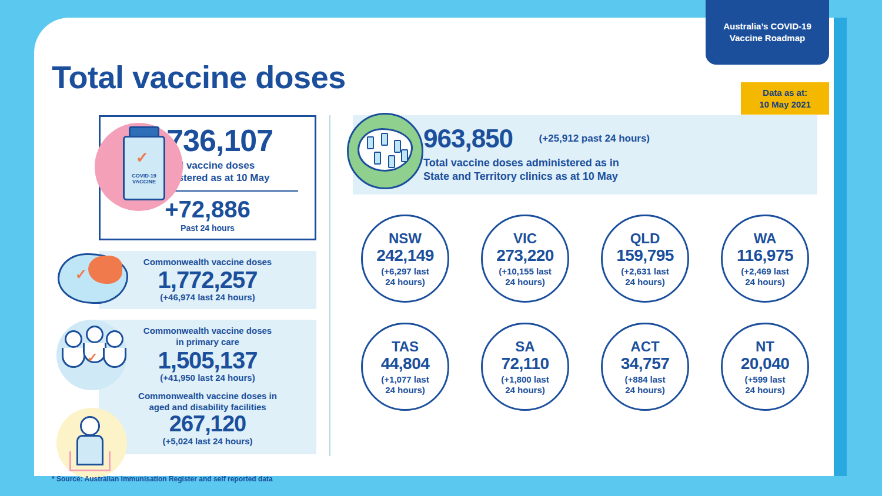Australia’s COVID-19
Vaccine Roadmap
Data as at:
10 May 2021
Total vaccine doses
✓
COVID-19
VACCINE
2,736,107
Total vaccine doses
administered as at 10 May
+72,886
Past 24 hours
✓
Commonwealth vaccine doses
1,772,257
(+46,974 last 24 hours)
✓
Commonwealth vaccine doses
in primary care
1,505,137
(+41,950 last 24 hours)
Commonwealth vaccine doses in
aged and disability facilities
267,120
(+5,024 last 24 hours)
963,850 (+25,912 past 24 hours)
Total vaccine doses administered as in
State and Territory clinics as at 10 May
NSW
242,149
(+6,297 last
24 hours)
VIC
273,220
(+10,155 last
24 hours)
QLD
159,795
(+2,631 last
24 hours)
WA
116,975
(+2,469 last
24 hours)
TAS
44,804
(+1,077 last
24 hours)
SA
72,110
(+1,800 last
24 hours)
ACT
34,757
(+884 last
24 hours)
NT
20,040
(+599 last
24 hours)
* Source: Australian Immunisation Register and self reported data